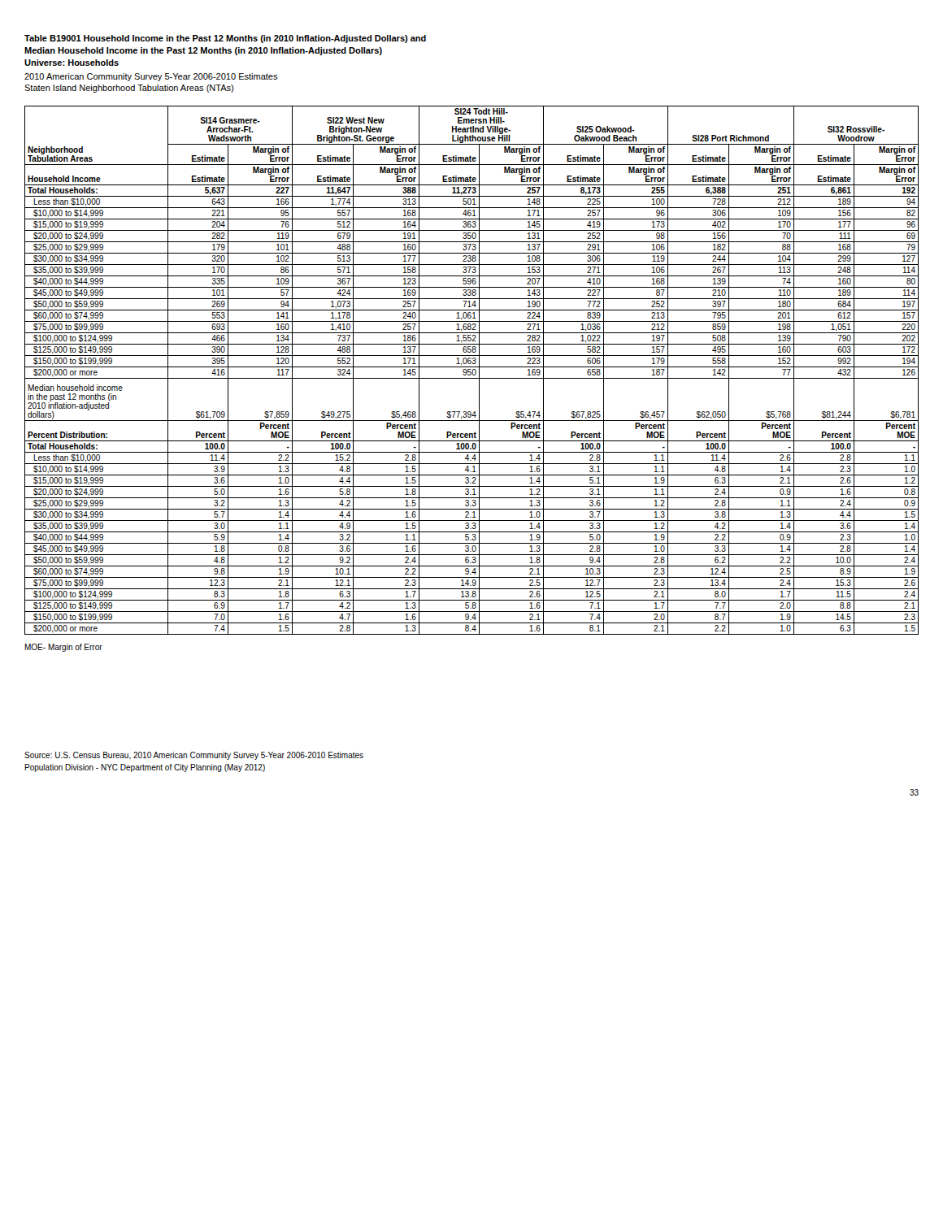Table B19001 Household Income in the Past 12 Months (in 2010 Inflation-Adjusted Dollars) and
Median Household Income in the Past 12 Months (in 2010 Inflation-Adjusted Dollars)
Universe: Households
2010 American Community Survey 5-Year 2006-2010 Estimates
Staten Island Neighborhood Tabulation Areas (NTAs)
| Neighborhood Tabulation Areas | SI14 Grasmere- Arrochar-Ft. Wadsworth | SI22 West New Brighton-New Brighton-St. George | SI24 Todt Hill- Emersn Hill- HeartInd Villge- Lighthouse Hill | SI25 Oakwood- Oakwood Beach | SI28 Port Richmond | SI32 Rossville- Woodrow |
| --- | --- | --- | --- | --- | --- | --- |
| Estimate | Margin of Error | Estimate | Margin of Error | Estimate | Margin of Error | Estimate | Margin of Error | Estimate | Margin of Error | Estimate | Margin of Error |
| Household Income | Estimate | Margin of Error | Estimate | Margin of Error | Estimate | Margin of Error | Estimate | Margin of Error | Estimate | Margin of Error | Estimate | Margin of Error |
| Total Households: | 5,637 | 227 | 11,647 | 388 | 11,273 | 257 | 8,173 | 255 | 6,388 | 251 | 6,861 | 192 |
| Less than $10,000 | 643 | 166 | 1,774 | 313 | 501 | 148 | 225 | 100 | 728 | 212 | 189 | 94 |
| $10,000 to $14,999 | 221 | 95 | 557 | 168 | 461 | 171 | 257 | 96 | 306 | 109 | 156 | 82 |
| $15,000 to $19,999 | 204 | 76 | 512 | 164 | 363 | 145 | 419 | 173 | 402 | 170 | 177 | 96 |
| $20,000 to $24,999 | 282 | 119 | 679 | 191 | 350 | 131 | 252 | 98 | 156 | 70 | 111 | 69 |
| $25,000 to $29,999 | 179 | 101 | 488 | 160 | 373 | 137 | 291 | 106 | 182 | 88 | 168 | 79 |
| $30,000 to $34,999 | 320 | 102 | 513 | 177 | 238 | 108 | 306 | 119 | 244 | 104 | 299 | 127 |
| $35,000 to $39,999 | 170 | 86 | 571 | 158 | 373 | 153 | 271 | 106 | 267 | 113 | 248 | 114 |
| $40,000 to $44,999 | 335 | 109 | 367 | 123 | 596 | 207 | 410 | 168 | 139 | 74 | 160 | 80 |
| $45,000 to $49,999 | 101 | 57 | 424 | 169 | 338 | 143 | 227 | 87 | 210 | 110 | 189 | 114 |
| $50,000 to $59,999 | 269 | 94 | 1,073 | 257 | 714 | 190 | 772 | 252 | 397 | 180 | 684 | 197 |
| $60,000 to $74,999 | 553 | 141 | 1,178 | 240 | 1,061 | 224 | 839 | 213 | 795 | 201 | 612 | 157 |
| $75,000 to $99,999 | 693 | 160 | 1,410 | 257 | 1,682 | 271 | 1,036 | 212 | 859 | 198 | 1,051 | 220 |
| $100,000 to $124,999 | 466 | 134 | 737 | 186 | 1,552 | 282 | 1,022 | 197 | 508 | 139 | 790 | 202 |
| $125,000 to $149,999 | 390 | 128 | 488 | 137 | 658 | 169 | 582 | 157 | 495 | 160 | 603 | 172 |
| $150,000 to $199,999 | 395 | 120 | 552 | 171 | 1,063 | 223 | 606 | 179 | 558 | 152 | 992 | 194 |
| $200,000 or more | 416 | 117 | 324 | 145 | 950 | 169 | 658 | 187 | 142 | 77 | 432 | 126 |
| Median household income in the past 12 months (in 2010 inflation-adjusted dollars) | $61,709 | $7,859 | $49,275 | $5,468 | $77,394 | $5,474 | $67,825 | $6,457 | $62,050 | $5,768 | $81,244 | $6,781 |
| Percent Distribution: | Percent | Percent MOE | Percent | Percent MOE | Percent | Percent MOE | Percent | Percent MOE | Percent | Percent MOE | Percent | Percent MOE |
| Total Households: | 100.0 | - | 100.0 | - | 100.0 | - | 100.0 | - | 100.0 | - | 100.0 | - |
| Less than $10,000 | 11.4 | 2.2 | 15.2 | 2.8 | 4.4 | 1.4 | 2.8 | 1.1 | 11.4 | 2.6 | 2.8 | 1.1 |
| $10,000 to $14,999 | 3.9 | 1.3 | 4.8 | 1.5 | 4.1 | 1.6 | 3.1 | 1.1 | 4.8 | 1.4 | 2.3 | 1.0 |
| $15,000 to $19,999 | 3.6 | 1.0 | 4.4 | 1.5 | 3.2 | 1.4 | 5.1 | 1.9 | 6.3 | 2.1 | 2.6 | 1.2 |
| $20,000 to $24,999 | 5.0 | 1.6 | 5.8 | 1.8 | 3.1 | 1.2 | 3.1 | 1.1 | 2.4 | 0.9 | 1.6 | 0.8 |
| $25,000 to $29,999 | 3.2 | 1.3 | 4.2 | 1.5 | 3.3 | 1.3 | 3.6 | 1.2 | 2.8 | 1.1 | 2.4 | 0.9 |
| $30,000 to $34,999 | 5.7 | 1.4 | 4.4 | 1.6 | 2.1 | 1.0 | 3.7 | 1.3 | 3.8 | 1.3 | 4.4 | 1.5 |
| $35,000 to $39,999 | 3.0 | 1.1 | 4.9 | 1.5 | 3.3 | 1.4 | 3.3 | 1.2 | 4.2 | 1.4 | 3.6 | 1.4 |
| $40,000 to $44,999 | 5.9 | 1.4 | 3.2 | 1.1 | 5.3 | 1.9 | 5.0 | 1.9 | 2.2 | 0.9 | 2.3 | 1.0 |
| $45,000 to $49,999 | 1.8 | 0.8 | 3.6 | 1.6 | 3.0 | 1.3 | 2.8 | 1.0 | 3.3 | 1.4 | 2.8 | 1.4 |
| $50,000 to $59,999 | 4.8 | 1.2 | 9.2 | 2.4 | 6.3 | 1.8 | 9.4 | 2.8 | 6.2 | 2.2 | 10.0 | 2.4 |
| $60,000 to $74,999 | 9.8 | 1.9 | 10.1 | 2.2 | 9.4 | 2.1 | 10.3 | 2.3 | 12.4 | 2.5 | 8.9 | 1.9 |
| $75,000 to $99,999 | 12.3 | 2.1 | 12.1 | 2.3 | 14.9 | 2.5 | 12.7 | 2.3 | 13.4 | 2.4 | 15.3 | 2.6 |
| $100,000 to $124,999 | 8.3 | 1.8 | 6.3 | 1.7 | 13.8 | 2.6 | 12.5 | 2.1 | 8.0 | 1.7 | 11.5 | 2.4 |
| $125,000 to $149,999 | 6.9 | 1.7 | 4.2 | 1.3 | 5.8 | 1.6 | 7.1 | 1.7 | 7.7 | 2.0 | 8.8 | 2.1 |
| $150,000 to $199,999 | 7.0 | 1.6 | 4.7 | 1.6 | 9.4 | 2.1 | 7.4 | 2.0 | 8.7 | 1.9 | 14.5 | 2.3 |
| $200,000 or more | 7.4 | 1.5 | 2.8 | 1.3 | 8.4 | 1.6 | 8.1 | 2.1 | 2.2 | 1.0 | 6.3 | 1.5 |
MOE- Margin of Error
Source: U.S. Census Bureau, 2010 American Community Survey 5-Year 2006-2010 Estimates
Population Division - NYC Department of City Planning (May 2012)
33